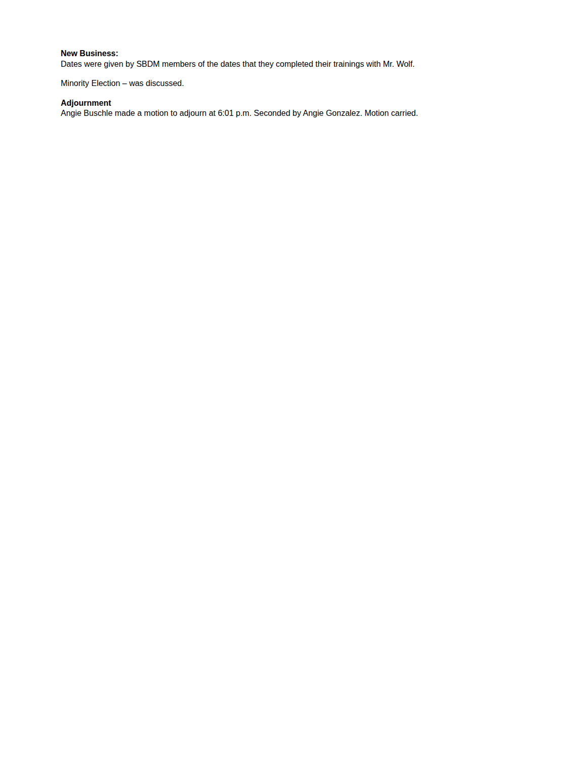New Business:
Dates were given by SBDM members of the dates that they completed their trainings with Mr. Wolf.
Minority Election – was discussed.
Adjournment
Angie Buschle made a motion to adjourn at 6:01 p.m. Seconded by Angie Gonzalez. Motion carried.